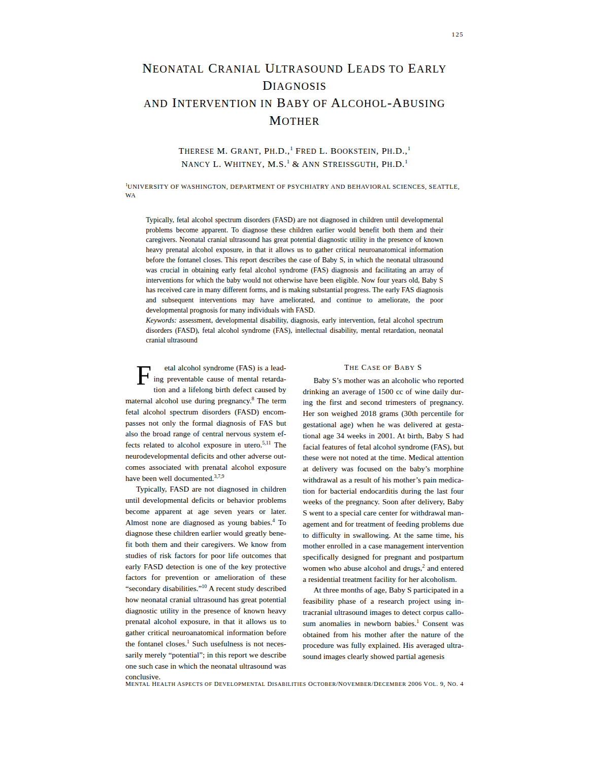125
Neonatal Cranial Ultrasound Leads to Early Diagnosis
and Intervention in Baby of Alcohol-Abusing Mother
Therese M. Grant, Ph.D.,1 Fred L. Bookstein, Ph.D.,1
Nancy L. Whitney, M.S.1 & Ann Streissguth, Ph.D.1
1University of Washington, Department of Psychiatry and Behavioral Sciences, Seattle, WA
Typically, fetal alcohol spectrum disorders (FASD) are not diagnosed in children until developmental problems become apparent. To diagnose these children earlier would benefit both them and their caregivers. Neonatal cranial ultrasound has great potential diagnostic utility in the presence of known heavy prenatal alcohol exposure, in that it allows us to gather critical neuroanatomical information before the fontanel closes. This report describes the case of Baby S, in which the neonatal ultrasound was crucial in obtaining early fetal alcohol syndrome (FAS) diagnosis and facilitating an array of interventions for which the baby would not otherwise have been eligible. Now four years old, Baby S has received care in many different forms, and is making substantial progress. The early FAS diagnosis and subsequent interventions may have ameliorated, and continue to ameliorate, the poor developmental prognosis for many individuals with FASD.
Keywords: assessment, developmental disability, diagnosis, early intervention, fetal alcohol spectrum disorders (FASD), fetal alcohol syndrome (FAS), intellectual disability, mental retardation, neonatal cranial ultrasound
Fetal alcohol syndrome (FAS) is a leading preventable cause of mental retardation and a lifelong birth defect caused by maternal alcohol use during pregnancy.8 The term fetal alcohol spectrum disorders (FASD) encompasses not only the formal diagnosis of FAS but also the broad range of central nervous system effects related to alcohol exposure in utero.5,11 The neurodevelopmental deficits and other adverse outcomes associated with prenatal alcohol exposure have been well documented.3,7,9
Typically, FASD are not diagnosed in children until developmental deficits or behavior problems become apparent at age seven years or later. Almost none are diagnosed as young babies.4 To diagnose these children earlier would greatly benefit both them and their caregivers. We know from studies of risk factors for poor life outcomes that early FASD detection is one of the key protective factors for prevention or amelioration of these “secondary disabilities.”10 A recent study described how neonatal cranial ultrasound has great potential diagnostic utility in the presence of known heavy prenatal alcohol exposure, in that it allows us to gather critical neuroanatomical information before the fontanel closes.1 Such usefulness is not necessarily merely “potential”; in this report we describe one such case in which the neonatal ultrasound was conclusive.
The Case of Baby S
Baby S’s mother was an alcoholic who reported drinking an average of 1500 cc of wine daily during the first and second trimesters of pregnancy. Her son weighed 2018 grams (30th percentile for gestational age) when he was delivered at gestational age 34 weeks in 2001. At birth, Baby S had facial features of fetal alcohol syndrome (FAS), but these were not noted at the time. Medical attention at delivery was focused on the baby’s morphine withdrawal as a result of his mother’s pain medication for bacterial endocarditis during the last four weeks of the pregnancy. Soon after delivery, Baby S went to a special care center for withdrawal management and for treatment of feeding problems due to difficulty in swallowing. At the same time, his mother enrolled in a case management intervention specifically designed for pregnant and postpartum women who abuse alcohol and drugs,2 and entered a residential treatment facility for her alcoholism.
At three months of age, Baby S participated in a feasibility phase of a research project using intracranial ultrasound images to detect corpus callosum anomalies in newborn babies.1 Consent was obtained from his mother after the nature of the procedure was fully explained. His averaged ultrasound images clearly showed partial agenesis
Mental Health Aspects of Developmental Disabilities October/November/December 2006 Vol. 9, No. 4